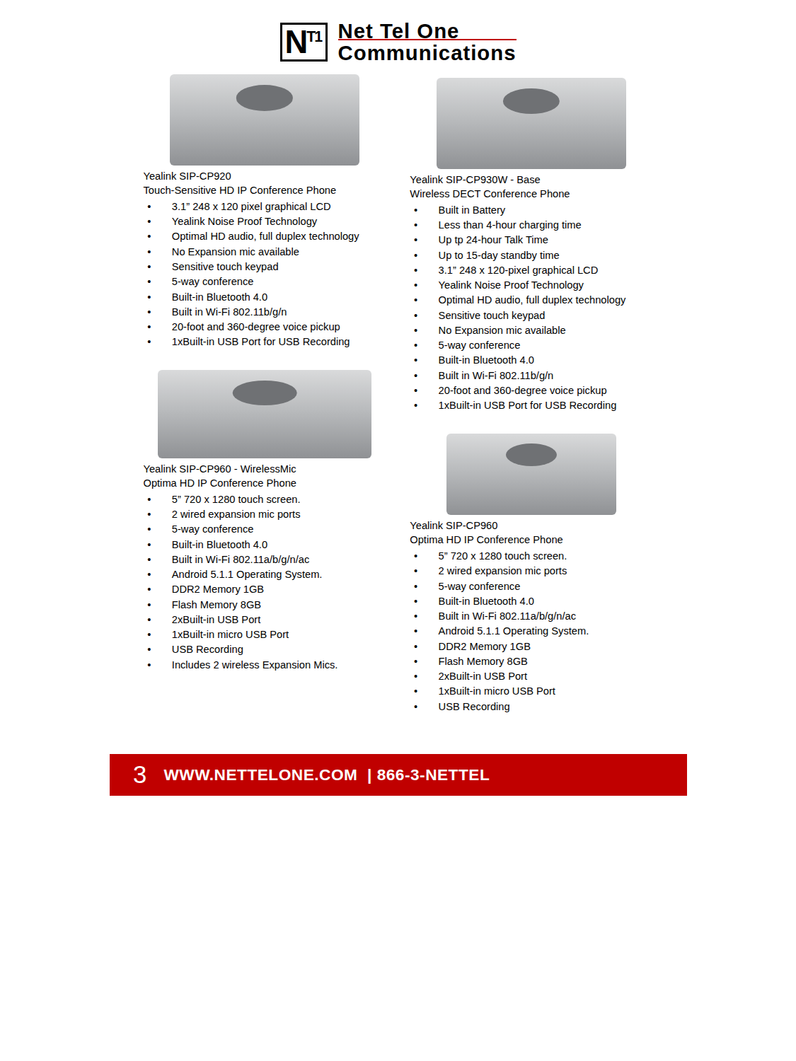NT1 Net Tel One
Communications
Yealink SIP-CP920
Touch-Sensitive HD IP Conference Phone
3.1” 248 x 120 pixel graphical LCD
Yealink Noise Proof Technology
Optimal HD audio, full duplex technology
No Expansion mic available
Sensitive touch keypad
5-way conference
Built-in Bluetooth 4.0
Built in Wi-Fi 802.11b/g/n
20-foot and 360-degree voice pickup
1xBuilt-in USB Port for USB Recording
Yealink SIP-CP960 - WirelessMic
Optima HD IP Conference Phone
5” 720 x 1280 touch screen.
2 wired expansion mic ports
5-way conference
Built-in Bluetooth 4.0
Built in Wi-Fi 802.11a/b/g/n/ac
Android 5.1.1 Operating System.
DDR2 Memory 1GB
Flash Memory 8GB
2xBuilt-in USB Port
1xBuilt-in micro USB Port
USB Recording
Includes 2 wireless Expansion Mics.
Yealink SIP-CP930W - Base
Wireless DECT Conference Phone
Built in Battery
Less than 4-hour charging time
Up tp 24-hour Talk Time
Up to 15-day standby time
3.1” 248 x 120-pixel graphical LCD
Yealink Noise Proof Technology
Optimal HD audio, full duplex technology
Sensitive touch keypad
No Expansion mic available
5-way conference
Built-in Bluetooth 4.0
Built in Wi-Fi 802.11b/g/n
20-foot and 360-degree voice pickup
1xBuilt-in USB Port for USB Recording
Yealink SIP-CP960
Optima HD IP Conference Phone
5” 720 x 1280 touch screen.
2 wired expansion mic ports
5-way conference
Built-in Bluetooth 4.0
Built in Wi-Fi 802.11a/b/g/n/ac
Android 5.1.1 Operating System.
DDR2 Memory 1GB
Flash Memory 8GB
2xBuilt-in USB Port
1xBuilt-in micro USB Port
USB Recording
3 WWW.NETTELONE.COM | 866-3-NETTEL